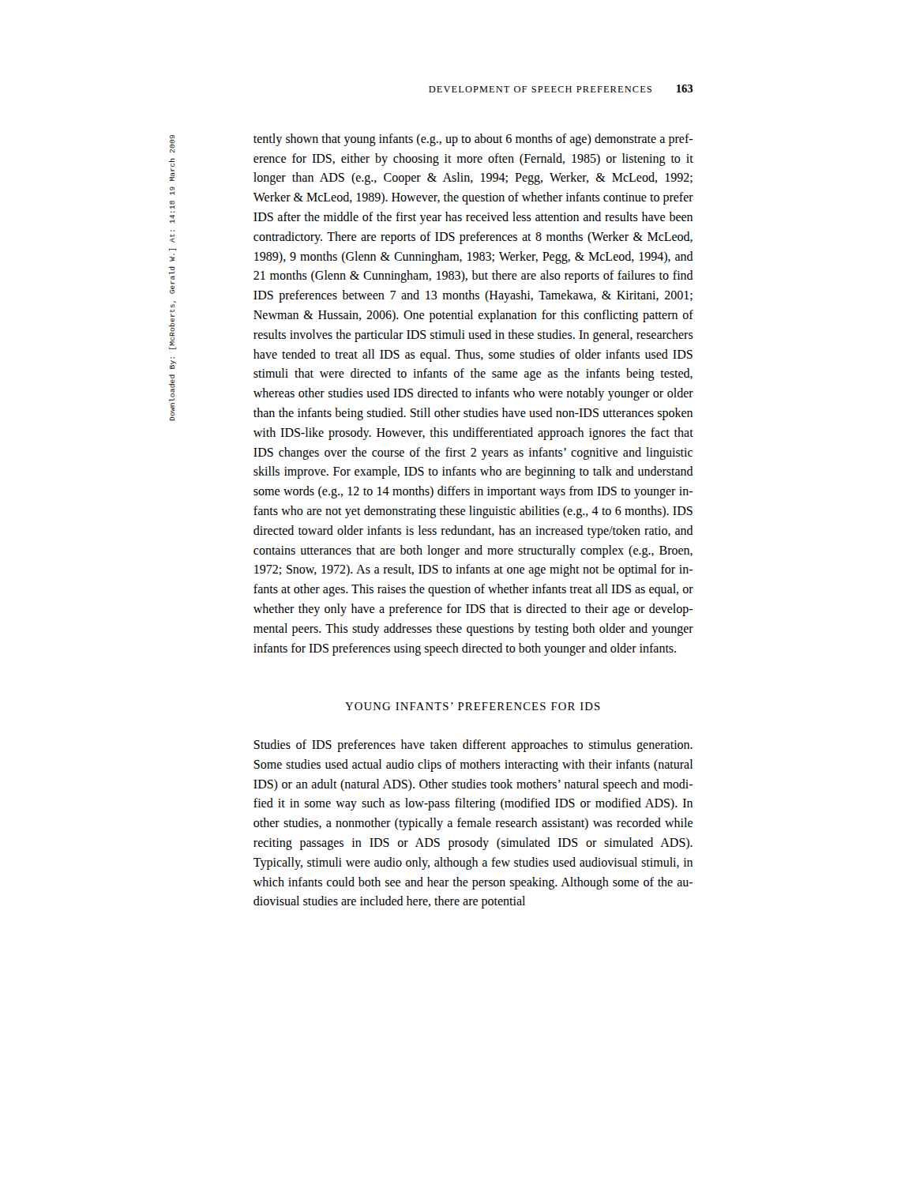Downloaded By: [McRoberts, Gerald W.] At: 14:18 19 March 2009
DEVELOPMENT OF SPEECH PREFERENCES163
tently shown that young infants (e.g., up to about 6 months of age) demonstrate a preference for IDS, either by choosing it more often (Fernald, 1985) or listening to it longer than ADS (e.g., Cooper & Aslin, 1994; Pegg, Werker, & McLeod, 1992; Werker & McLeod, 1989). However, the question of whether infants continue to prefer IDS after the middle of the first year has received less attention and results have been contradictory. There are reports of IDS preferences at 8 months (Werker & McLeod, 1989), 9 months (Glenn & Cunningham, 1983; Werker, Pegg, & McLeod, 1994), and 21 months (Glenn & Cunningham, 1983), but there are also reports of failures to find IDS preferences between 7 and 13 months (Hayashi, Tamekawa, & Kiritani, 2001; Newman & Hussain, 2006). One potential explanation for this conflicting pattern of results involves the particular IDS stimuli used in these studies. In general, researchers have tended to treat all IDS as equal. Thus, some studies of older infants used IDS stimuli that were directed to infants of the same age as the infants being tested, whereas other studies used IDS directed to infants who were notably younger or older than the infants being studied. Still other studies have used non-IDS utterances spoken with IDS-like prosody. However, this undifferentiated approach ignores the fact that IDS changes over the course of the first 2 years as infants’ cognitive and linguistic skills improve. For example, IDS to infants who are beginning to talk and understand some words (e.g., 12 to 14 months) differs in important ways from IDS to younger infants who are not yet demonstrating these linguistic abilities (e.g., 4 to 6 months). IDS directed toward older infants is less redundant, has an increased type/token ratio, and contains utterances that are both longer and more structurally complex (e.g., Broen, 1972; Snow, 1972). As a result, IDS to infants at one age might not be optimal for infants at other ages. This raises the question of whether infants treat all IDS as equal, or whether they only have a preference for IDS that is directed to their age or developmental peers. This study addresses these questions by testing both older and younger infants for IDS preferences using speech directed to both younger and older infants.
YOUNG INFANTS’ PREFERENCES FOR IDS
Studies of IDS preferences have taken different approaches to stimulus generation. Some studies used actual audio clips of mothers interacting with their infants (natural IDS) or an adult (natural ADS). Other studies took mothers’ natural speech and modified it in some way such as low-pass filtering (modified IDS or modified ADS). In other studies, a nonmother (typically a female research assistant) was recorded while reciting passages in IDS or ADS prosody (simulated IDS or simulated ADS). Typically, stimuli were audio only, although a few studies used audiovisual stimuli, in which infants could both see and hear the person speaking. Although some of the audiovisual studies are included here, there are potential